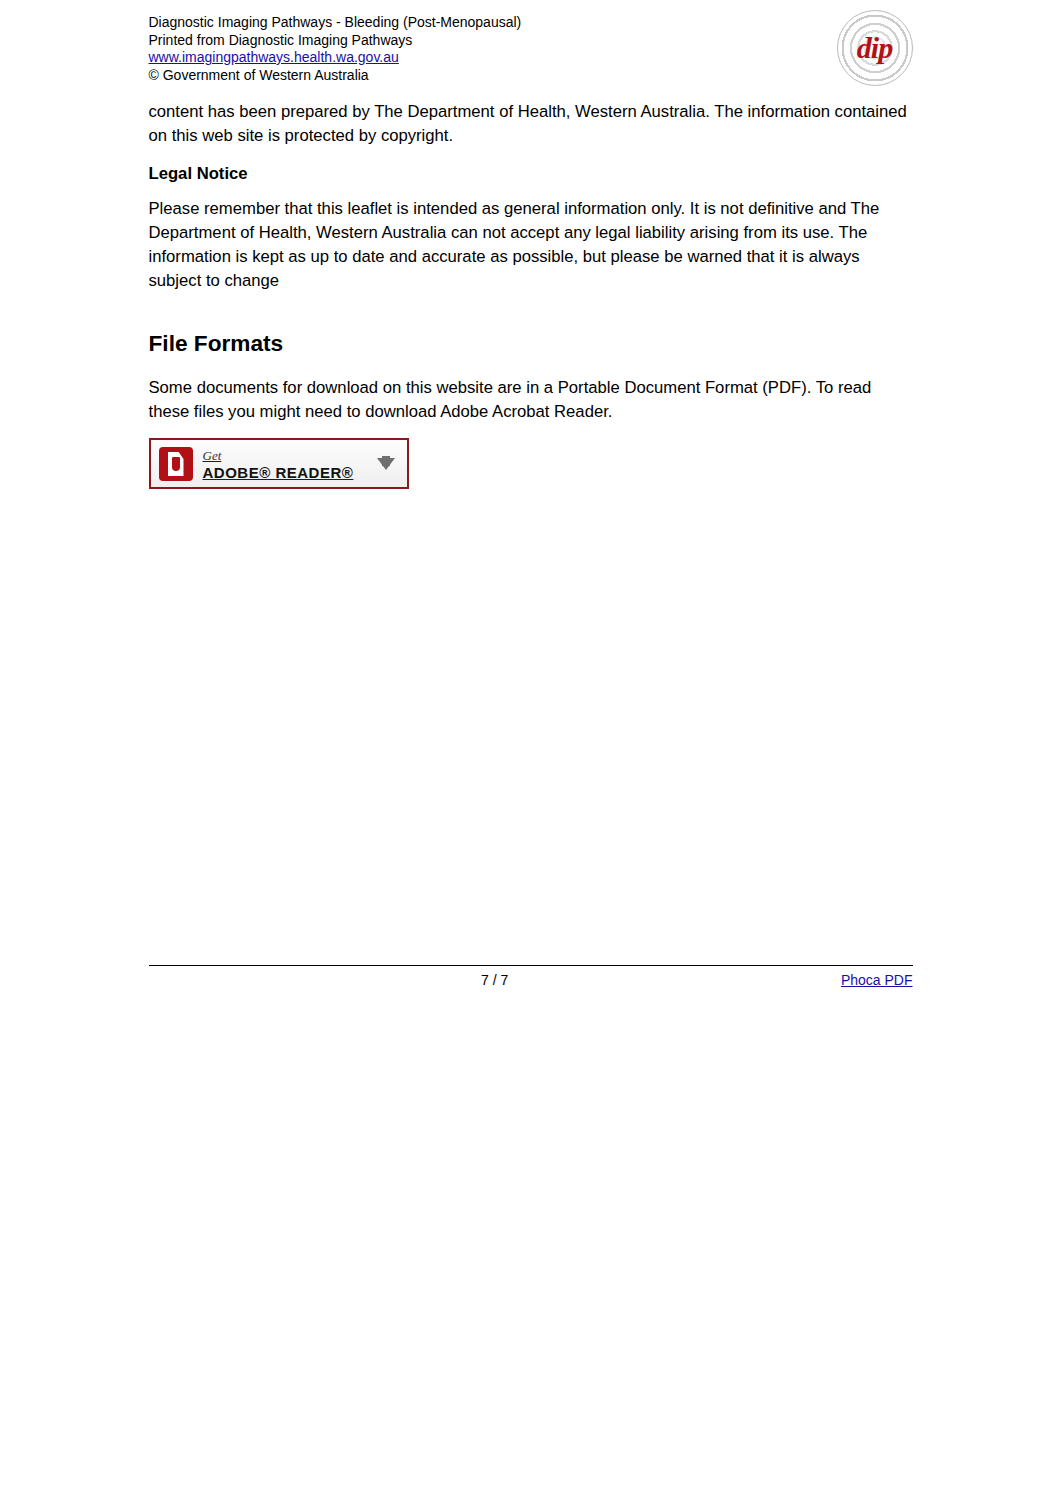Diagnostic Imaging Pathways - Bleeding (Post-Menopausal)
Printed from Diagnostic Imaging Pathways
www.imagingpathways.health.wa.gov.au
© Government of Western Australia
content has been prepared by The Department of Health, Western Australia. The information contained on this web site is protected by copyright.
Legal Notice
Please remember that this leaflet is intended as general information only. It is not definitive and The Department of Health, Western Australia can not accept any legal liability arising from its use. The information is kept as up to date and accurate as possible, but please be warned that it is always subject to change
File Formats
Some documents for download on this website are in a Portable Document Format (PDF). To read these files you might need to download Adobe Acrobat Reader.
Get
ADOBE® READER®
7 / 7 Phoca PDF